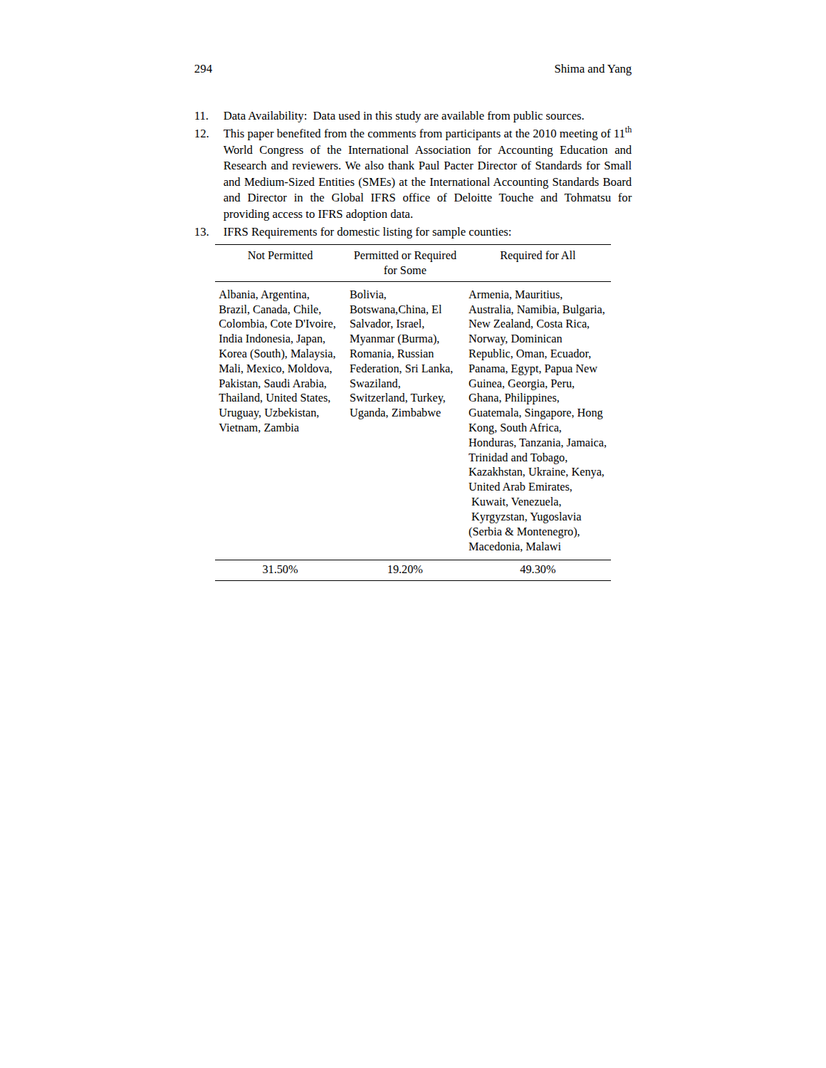294 Shima and Yang
11.
Data Availability: Data used in this study are available from public sources.
12.
This paper benefited from the comments from participants at the 2010 meeting of 11th World Congress of the International Association for Accounting Education and Research and reviewers. We also thank Paul Pacter Director of Standards for Small and Medium-Sized Entities (SMEs) at the International Accounting Standards Board and Director in the Global IFRS office of Deloitte Touche and Tohmatsu for providing access to IFRS adoption data.
13.
IFRS Requirements for domestic listing for sample counties:
| Not Permitted | Permitted or Required for Some | Required for All |
| --- | --- | --- |
| Albania, Argentina, Brazil, Canada, Chile, Colombia, Cote D'Ivoire, India Indonesia, Japan, Korea (South), Malaysia, Mali, Mexico, Moldova, Pakistan, Saudi Arabia, Thailand, United States, Uruguay, Uzbekistan, Vietnam, Zambia | Bolivia, Botswana,China, El Salvador, Israel, Myanmar (Burma), Romania, Russian Federation, Sri Lanka, Swaziland, Switzerland, Turkey, Uganda, Zimbabwe | Armenia, Mauritius, Australia, Namibia, Bulgaria, New Zealand, Costa Rica, Norway, Dominican Republic, Oman, Ecuador, Panama, Egypt, Papua New Guinea, Georgia, Peru, Ghana, Philippines, Guatemala, Singapore, Hong Kong, South Africa, Honduras, Tanzania, Jamaica, Trinidad and Tobago, Kazakhstan, Ukraine, Kenya, United Arab Emirates, Kuwait, Venezuela, Kyrgyzstan, Yugoslavia (Serbia & Montenegro), Macedonia, Malawi |
| 31.50% | 19.20% | 49.30% |